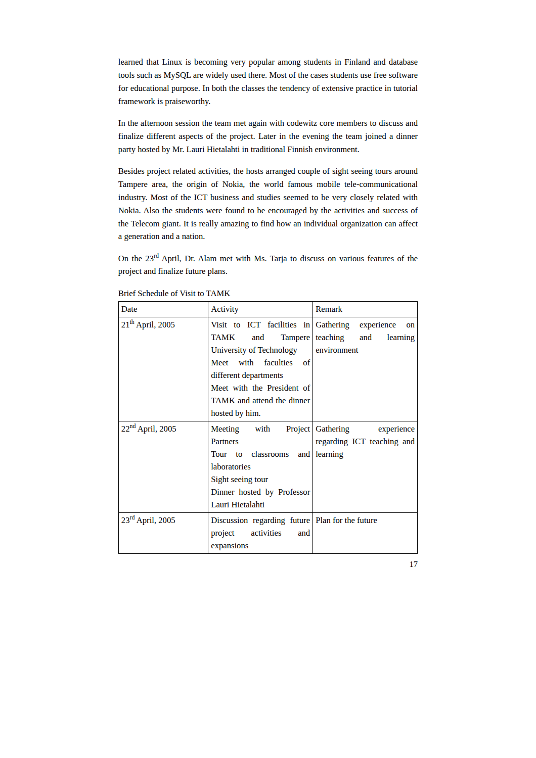learned that Linux is becoming very popular among students in Finland and database tools such as MySQL are widely used there. Most of the cases students use free software for educational purpose. In both the classes the tendency of extensive practice in tutorial framework is praiseworthy.
In the afternoon session the team met again with codewitz core members to discuss and finalize different aspects of the project. Later in the evening the team joined a dinner party hosted by Mr. Lauri Hietalahti in traditional Finnish environment.
Besides project related activities, the hosts arranged couple of sight seeing tours around Tampere area, the origin of Nokia, the world famous mobile tele-communicational industry. Most of the ICT business and studies seemed to be very closely related with Nokia. Also the students were found to be encouraged by the activities and success of the Telecom giant. It is really amazing to find how an individual organization can affect a generation and a nation.
On the 23rd April, Dr. Alam met with Ms. Tarja to discuss on various features of the project and finalize future plans.
Brief Schedule of Visit to TAMK
| Date | Activity | Remark |
| 21 th April, 2005 | Visit to ICT facilities in TAMK and Tampere University of Technology Meet with faculties of different departments Meet with the President of TAMK and attend the dinner hosted by him. | Gathering experience on teaching and learning environment |
| 22 nd April, 2005 | Meeting with Project Partners Tour to classrooms and laboratories Sight seeing tour Dinner hosted by Professor Lauri Hietalahti | Gathering experience regarding ICT teaching and learning |
| 23 rd April, 2005 | Discussion regarding future project activities and expansions | Plan for the future |
17